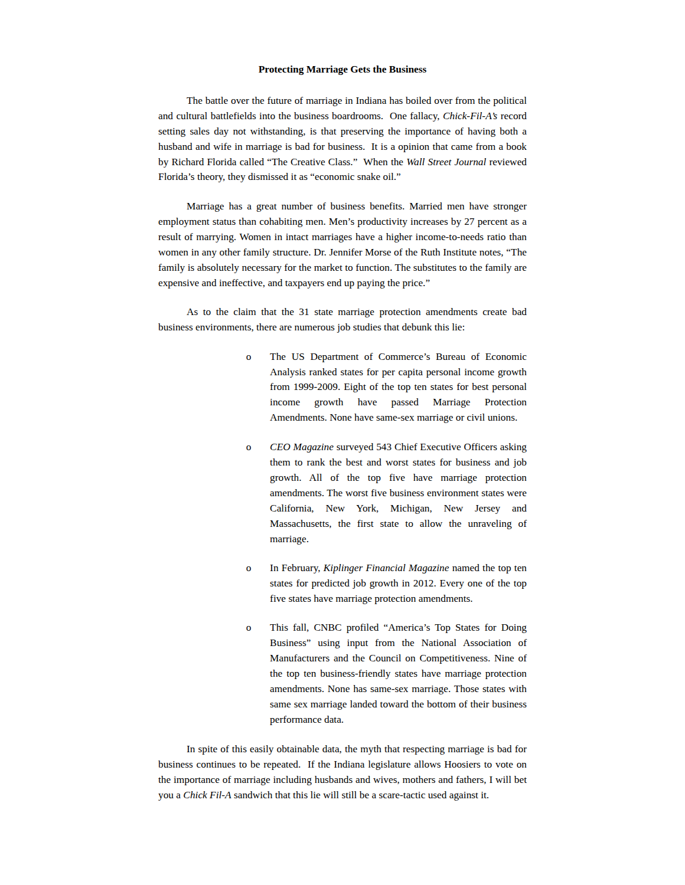Protecting Marriage Gets the Business
The battle over the future of marriage in Indiana has boiled over from the political and cultural battlefields into the business boardrooms. One fallacy, Chick-Fil-A’s record setting sales day not withstanding, is that preserving the importance of having both a husband and wife in marriage is bad for business. It is a opinion that came from a book by Richard Florida called “The Creative Class.” When the Wall Street Journal reviewed Florida’s theory, they dismissed it as “economic snake oil.”
Marriage has a great number of business benefits. Married men have stronger employment status than cohabiting men. Men’s productivity increases by 27 percent as a result of marrying. Women in intact marriages have a higher income-to-needs ratio than women in any other family structure. Dr. Jennifer Morse of the Ruth Institute notes, “The family is absolutely necessary for the market to function. The substitutes to the family are expensive and ineffective, and taxpayers end up paying the price.”
As to the claim that the 31 state marriage protection amendments create bad business environments, there are numerous job studies that debunk this lie:
The US Department of Commerce’s Bureau of Economic Analysis ranked states for per capita personal income growth from 1999-2009. Eight of the top ten states for best personal income growth have passed Marriage Protection Amendments. None have same-sex marriage or civil unions.
CEO Magazine surveyed 543 Chief Executive Officers asking them to rank the best and worst states for business and job growth. All of the top five have marriage protection amendments. The worst five business environment states were California, New York, Michigan, New Jersey and Massachusetts, the first state to allow the unraveling of marriage.
In February, Kiplinger Financial Magazine named the top ten states for predicted job growth in 2012. Every one of the top five states have marriage protection amendments.
This fall, CNBC profiled “America’s Top States for Doing Business” using input from the National Association of Manufacturers and the Council on Competitiveness. Nine of the top ten business-friendly states have marriage protection amendments. None has same-sex marriage. Those states with same sex marriage landed toward the bottom of their business performance data.
In spite of this easily obtainable data, the myth that respecting marriage is bad for business continues to be repeated. If the Indiana legislature allows Hoosiers to vote on the importance of marriage including husbands and wives, mothers and fathers, I will bet you a Chick Fil-A sandwich that this lie will still be a scare-tactic used against it.